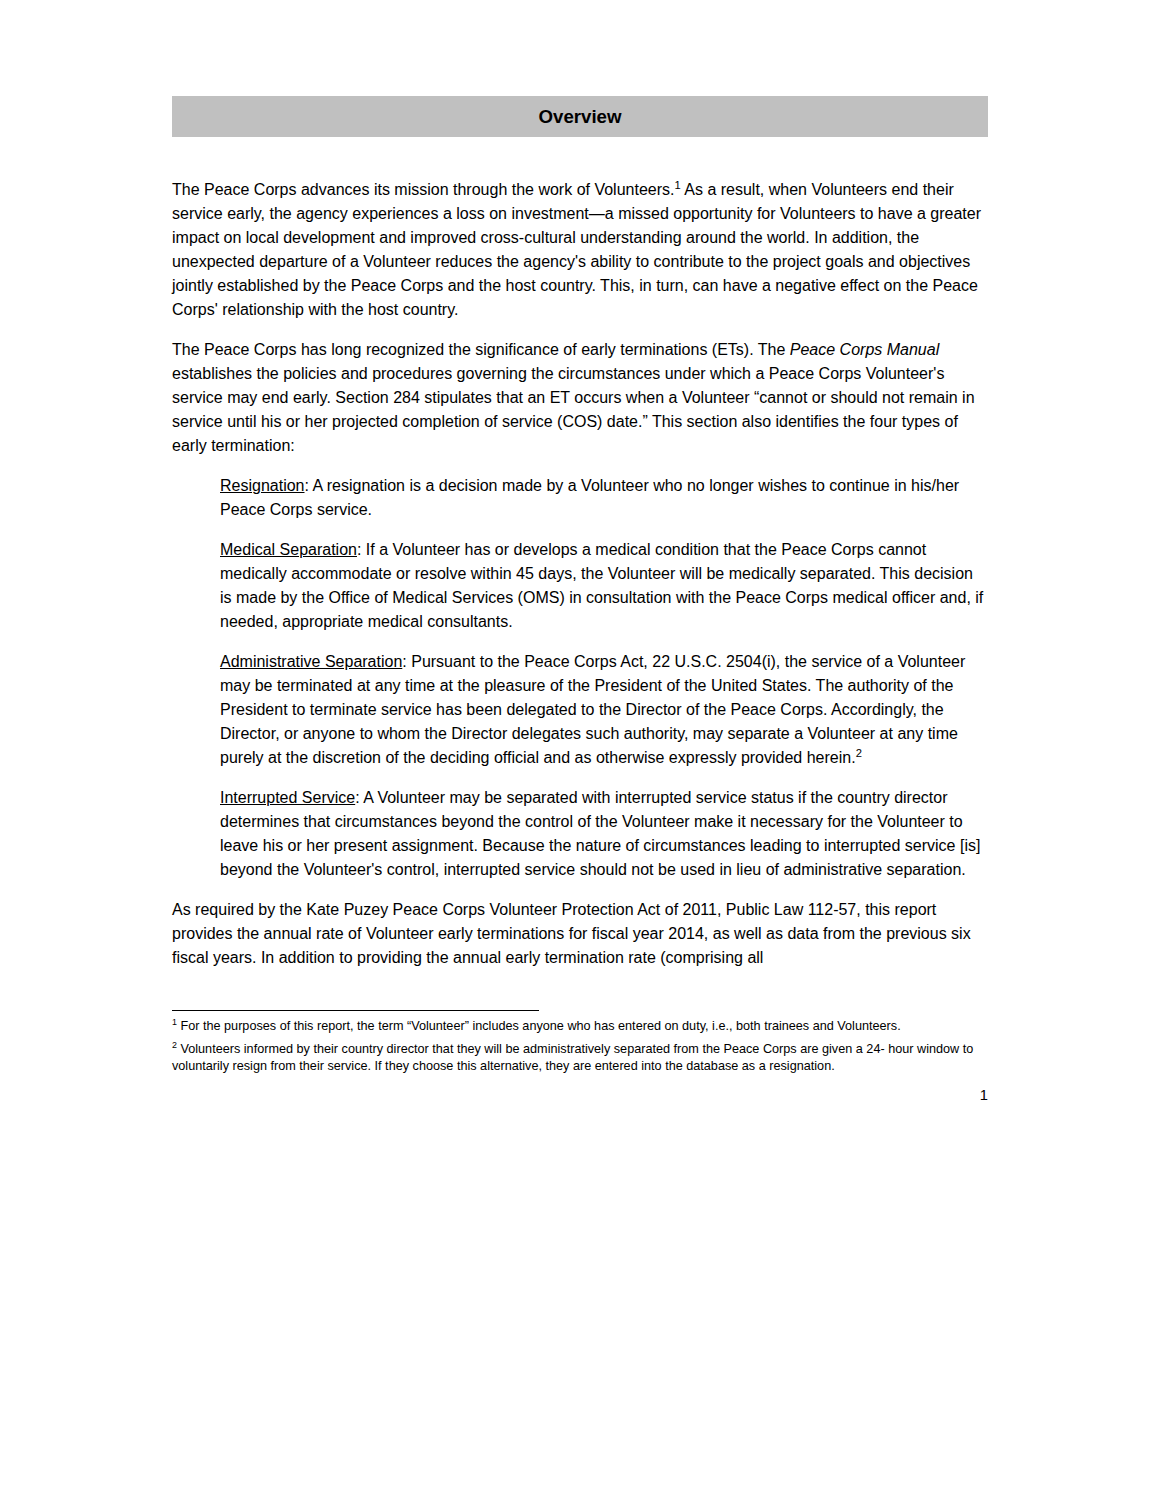Overview
The Peace Corps advances its mission through the work of Volunteers.1 As a result, when Volunteers end their service early, the agency experiences a loss on investment—a missed opportunity for Volunteers to have a greater impact on local development and improved cross-cultural understanding around the world. In addition, the unexpected departure of a Volunteer reduces the agency's ability to contribute to the project goals and objectives jointly established by the Peace Corps and the host country. This, in turn, can have a negative effect on the Peace Corps' relationship with the host country.
The Peace Corps has long recognized the significance of early terminations (ETs). The Peace Corps Manual establishes the policies and procedures governing the circumstances under which a Peace Corps Volunteer's service may end early. Section 284 stipulates that an ET occurs when a Volunteer “cannot or should not remain in service until his or her projected completion of service (COS) date.” This section also identifies the four types of early termination:
Resignation: A resignation is a decision made by a Volunteer who no longer wishes to continue in his/her Peace Corps service.
Medical Separation: If a Volunteer has or develops a medical condition that the Peace Corps cannot medically accommodate or resolve within 45 days, the Volunteer will be medically separated. This decision is made by the Office of Medical Services (OMS) in consultation with the Peace Corps medical officer and, if needed, appropriate medical consultants.
Administrative Separation: Pursuant to the Peace Corps Act, 22 U.S.C. 2504(i), the service of a Volunteer may be terminated at any time at the pleasure of the President of the United States. The authority of the President to terminate service has been delegated to the Director of the Peace Corps. Accordingly, the Director, or anyone to whom the Director delegates such authority, may separate a Volunteer at any time purely at the discretion of the deciding official and as otherwise expressly provided herein.2
Interrupted Service: A Volunteer may be separated with interrupted service status if the country director determines that circumstances beyond the control of the Volunteer make it necessary for the Volunteer to leave his or her present assignment. Because the nature of circumstances leading to interrupted service [is] beyond the Volunteer's control, interrupted service should not be used in lieu of administrative separation.
As required by the Kate Puzey Peace Corps Volunteer Protection Act of 2011, Public Law 112-57, this report provides the annual rate of Volunteer early terminations for fiscal year 2014, as well as data from the previous six fiscal years. In addition to providing the annual early termination rate (comprising all
1 For the purposes of this report, the term “Volunteer” includes anyone who has entered on duty, i.e., both trainees and Volunteers.
2 Volunteers informed by their country director that they will be administratively separated from the Peace Corps are given a 24- hour window to voluntarily resign from their service. If they choose this alternative, they are entered into the database as a resignation.
1